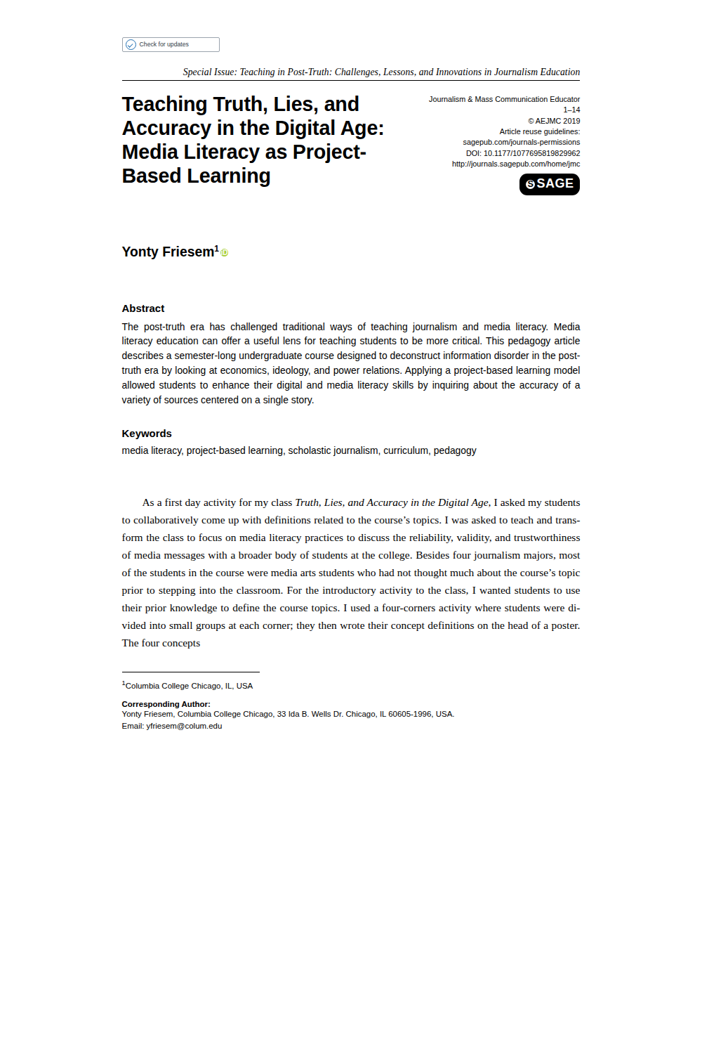Check for updates
Special Issue: Teaching in Post-Truth: Challenges, Lessons, and Innovations in Journalism Education
Teaching Truth, Lies, and Accuracy in the Digital Age: Media Literacy as Project-Based Learning
Journalism & Mass Communication Educator
1–14
© AEJMC 2019
Article reuse guidelines:
sagepub.com/journals-permissions
DOI: 10.1177/1077695819829962
http://journals.sagepub.com/home/jmc
SSAGE
Yonty Friesem1iD
Abstract
The post-truth era has challenged traditional ways of teaching journalism and media literacy. Media literacy education can offer a useful lens for teaching students to be more critical. This pedagogy article describes a semester-long undergraduate course designed to deconstruct information disorder in the post-truth era by looking at economics, ideology, and power relations. Applying a project-based learning model allowed students to enhance their digital and media literacy skills by inquiring about the accuracy of a variety of sources centered on a single story.
Keywords
media literacy, project-based learning, scholastic journalism, curriculum, pedagogy
As a first day activity for my class Truth, Lies, and Accuracy in the Digital Age, I asked my students to collaboratively come up with definitions related to the course’s topics. I was asked to teach and transform the class to focus on media literacy practices to discuss the reliability, validity, and trustworthiness of media messages with a broader body of students at the college. Besides four journalism majors, most of the students in the course were media arts students who had not thought much about the course’s topic prior to stepping into the classroom. For the introductory activity to the class, I wanted students to use their prior knowledge to define the course topics. I used a four-corners activity where students were divided into small groups at each corner; they then wrote their concept definitions on the head of a poster. The four concepts
1Columbia College Chicago, IL, USA
Corresponding Author:
Yonty Friesem, Columbia College Chicago, 33 Ida B. Wells Dr. Chicago, IL 60605-1996, USA.
Email: yfriesem@colum.edu